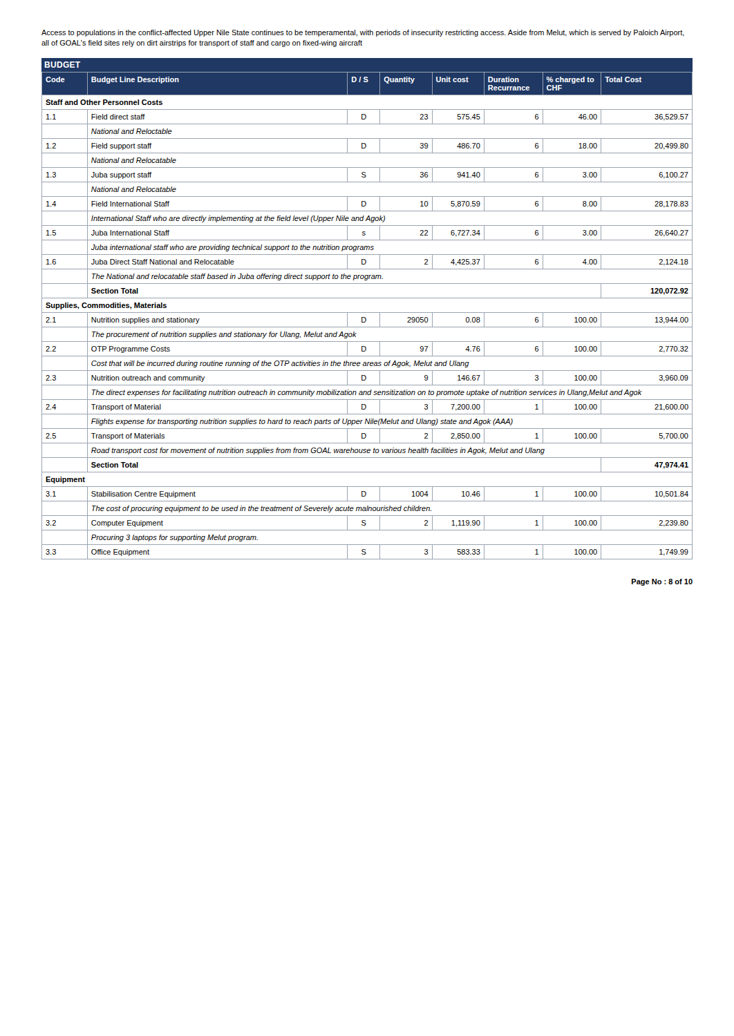Access to populations in the conflict-affected Upper Nile State continues to be temperamental, with periods of insecurity restricting access. Aside from Melut, which is served by Paloich Airport, all of GOAL's field sites rely on dirt airstrips for transport of staff and cargo on fixed-wing aircraft
BUDGET
| Code | Budget Line Description | D / S | Quantity | Unit cost | Duration Recurrance | % charged to CHF | Total Cost |
| --- | --- | --- | --- | --- | --- | --- | --- |
| Staff and Other Personnel Costs |
| 1.1 | Field direct staff | D | 23 | 575.45 | 6 | 46.00 | 36,529.57 |
| | National and Reloctable |
| 1.2 | Field support staff | D | 39 | 486.70 | 6 | 18.00 | 20,499.80 |
| | National and Relocatable |
| 1.3 | Juba support staff | S | 36 | 941.40 | 6 | 3.00 | 6,100.27 |
| | National and Relocatable |
| 1.4 | Field International Staff | D | 10 | 5,870.59 | 6 | 8.00 | 28,178.83 |
| | International Staff who are directly implementing at the field level (Upper Nile and Agok) |
| 1.5 | Juba International Staff | s | 22 | 6,727.34 | 6 | 3.00 | 26,640.27 |
| | Juba international staff who are providing technical support to the nutrition programs |
| 1.6 | Juba Direct Staff National and Relocatable | D | 2 | 4,425.37 | 6 | 4.00 | 2,124.18 |
| | The National and relocatable staff based in Juba offering direct support to the program. |
| | Section Total | 120,072.92 |
| Supplies, Commodities, Materials |
| 2.1 | Nutrition supplies and stationary | D | 29050 | 0.08 | 6 | 100.00 | 13,944.00 |
| | The procurement of nutrition supplies and stationary for Ulang, Melut and Agok |
| 2.2 | OTP Programme Costs | D | 97 | 4.76 | 6 | 100.00 | 2,770.32 |
| | Cost that will be incurred during routine running of the OTP activities in the three areas of Agok, Melut and Ulang |
| 2.3 | Nutrition outreach and community | D | 9 | 146.67 | 3 | 100.00 | 3,960.09 |
| | The direct expenses for facilitating nutrition outreach in community mobilization and sensitization on to promote uptake of nutrition services in Ulang,Melut and Agok |
| 2.4 | Transport of Material | D | 3 | 7,200.00 | 1 | 100.00 | 21,600.00 |
| | Flights expense for transporting nutrition supplies to hard to reach parts of Upper Nile(Melut and Ulang) state and Agok (AAA) |
| 2.5 | Transport of Materials | D | 2 | 2,850.00 | 1 | 100.00 | 5,700.00 |
| | Road transport cost for movement of nutrition supplies from from GOAL warehouse to various health facilities in Agok, Melut and Ulang |
| | Section Total | 47,974.41 |
| Equipment |
| 3.1 | Stabilisation Centre Equipment | D | 1004 | 10.46 | 1 | 100.00 | 10,501.84 |
| | The cost of procuring equipment to be used in the treatment of Severely acute malnourished children. |
| 3.2 | Computer Equipment | S | 2 | 1,119.90 | 1 | 100.00 | 2,239.80 |
| | Procuring 3 laptops for supporting Melut program. |
| 3.3 | Office Equipment | S | 3 | 583.33 | 1 | 100.00 | 1,749.99 |
Page No : 8 of 10